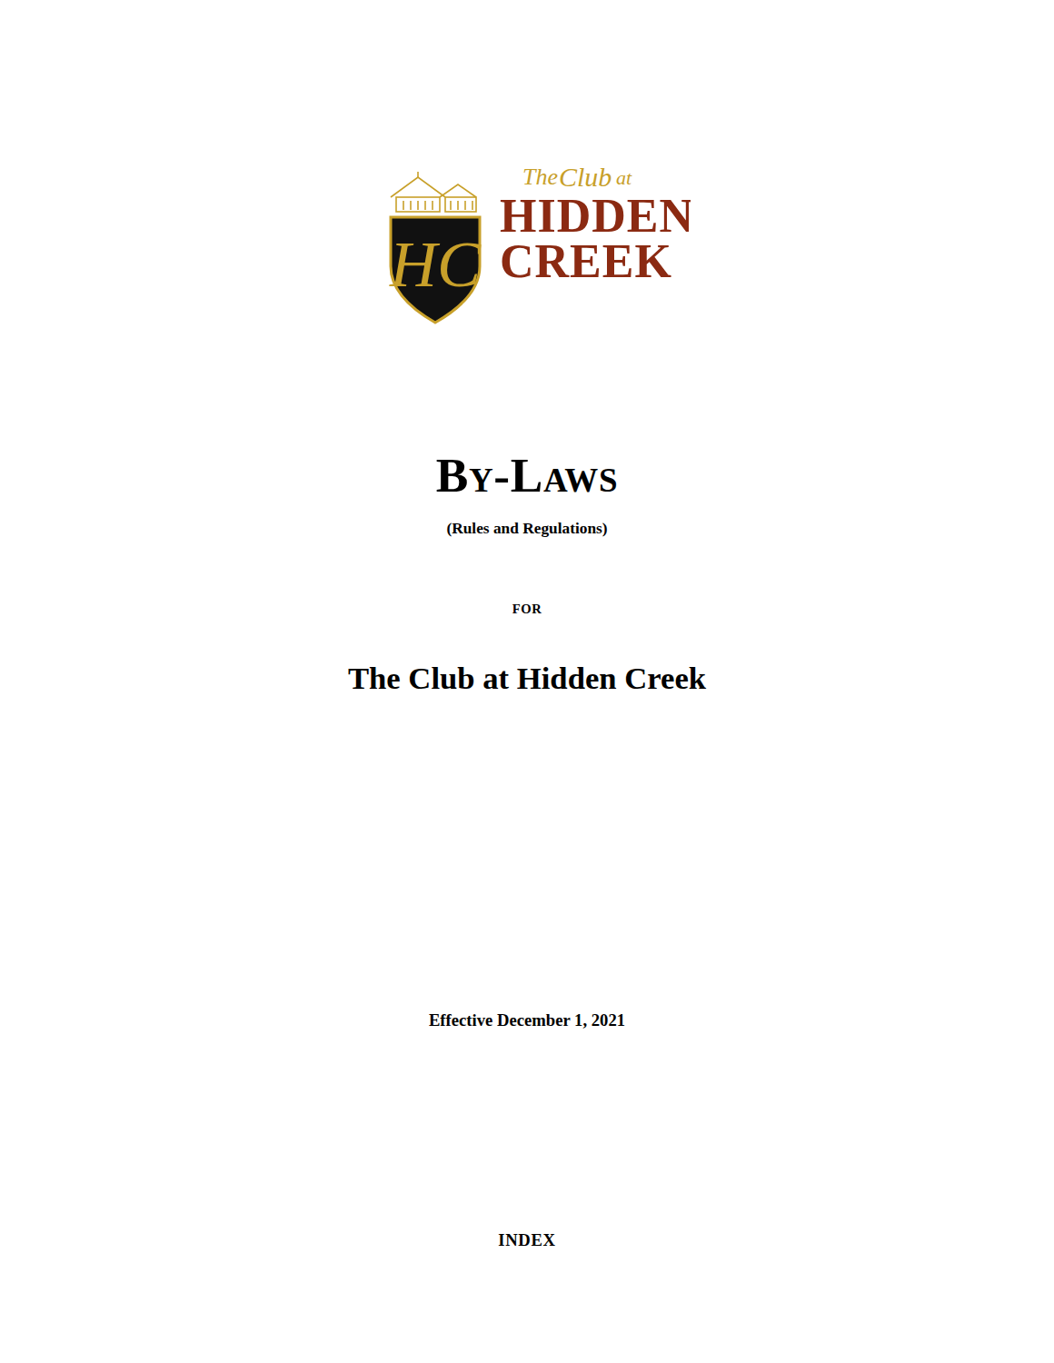The Club at HIDDEN CREEK HC
By-Laws
(Rules and Regulations)
FOR
The Club at Hidden Creek
Effective December 1, 2021
INDEX